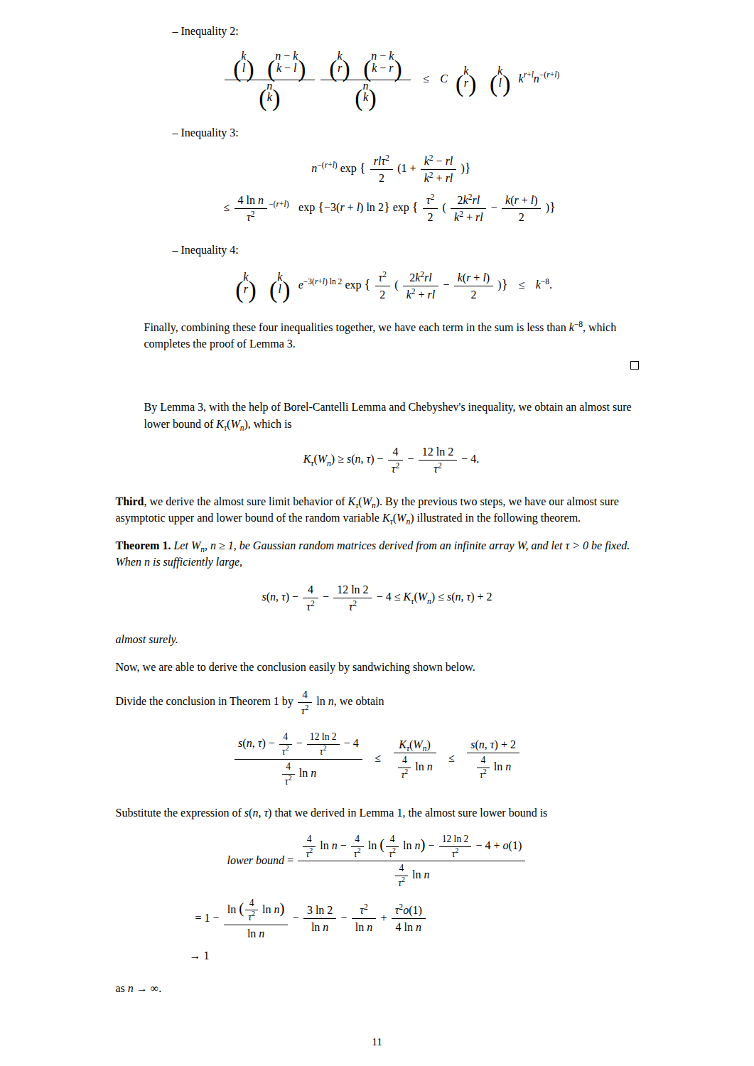Inequality 2:
(k
l) (n − k
k − l) (n
k) (k
r) (n − k
k − r) (n
k) ≤ C (k
r) (k
l) kr+ln−(r+l)
Inequality 3:
n−(r+l) exp { rlτ22 (1 + k2 − rl k2 + rl )} ≤ 4 ln n τ2 −(r+l) exp {−3(r + l) ln 2} exp { τ22 ( 2k2rl k2 + rl − k(r + l) 2 )}
Inequality 4:
(k
r) (k
l) e−3(r+l) ln 2 exp { τ22 ( 2k2rl k2 + rl − k(r + l) 2 )} ≤ k−8.
Finally, combining these four inequalities together, we have each term in the sum is less than k−8, which completes the proof of Lemma 3.
By Lemma 3, with the help of Borel-Cantelli Lemma and Chebyshev's inequality, we obtain an almost sure lower bound of Kτ(Wn), which is
Kτ(Wn) ≥ s(n, τ) − 4 τ2 − 12 ln 2 τ2 − 4.
Third, we derive the almost sure limit behavior of Kτ(Wn). By the previous two steps, we have our almost sure asymptotic upper and lower bound of the random variable Kτ(Wn) illustrated in the following theorem.
Theorem 1. Let Wn, n ≥ 1, be Gaussian random matrices derived from an infinite array W, and let τ > 0 be fixed. When n is sufficiently large,
s(n, τ) − 4 τ2 − 12 ln 2 τ2 − 4 ≤ Kτ(Wn) ≤ s(n, τ) + 2
almost surely.
Now, we are able to derive the conclusion easily by sandwiching shown below.
Divide the conclusion in Theorem 1 by 4 τ2 ln n, we obtain
s(n, τ) − 4 τ2 − 12 ln 2 τ2 − 4 4 τ2 ln n ≤ Kτ(Wn) 4 τ2 ln n ≤ s(n, τ) + 2 4 τ2 ln n
Substitute the expression of s(n, τ) that we derived in Lemma 1, the almost sure lower bound is
lower bound = 4 τ2 ln n − 4 τ2 ln (4 τ2 ln n) − 12 ln 2 τ2 − 4 + o(1) 4 τ2 ln n = 1 − ln (4 τ2 ln n) ln n − 3 ln 2 ln n − τ2 ln n + τ2o(1) 4 ln n → 1
as n → ∞.
11